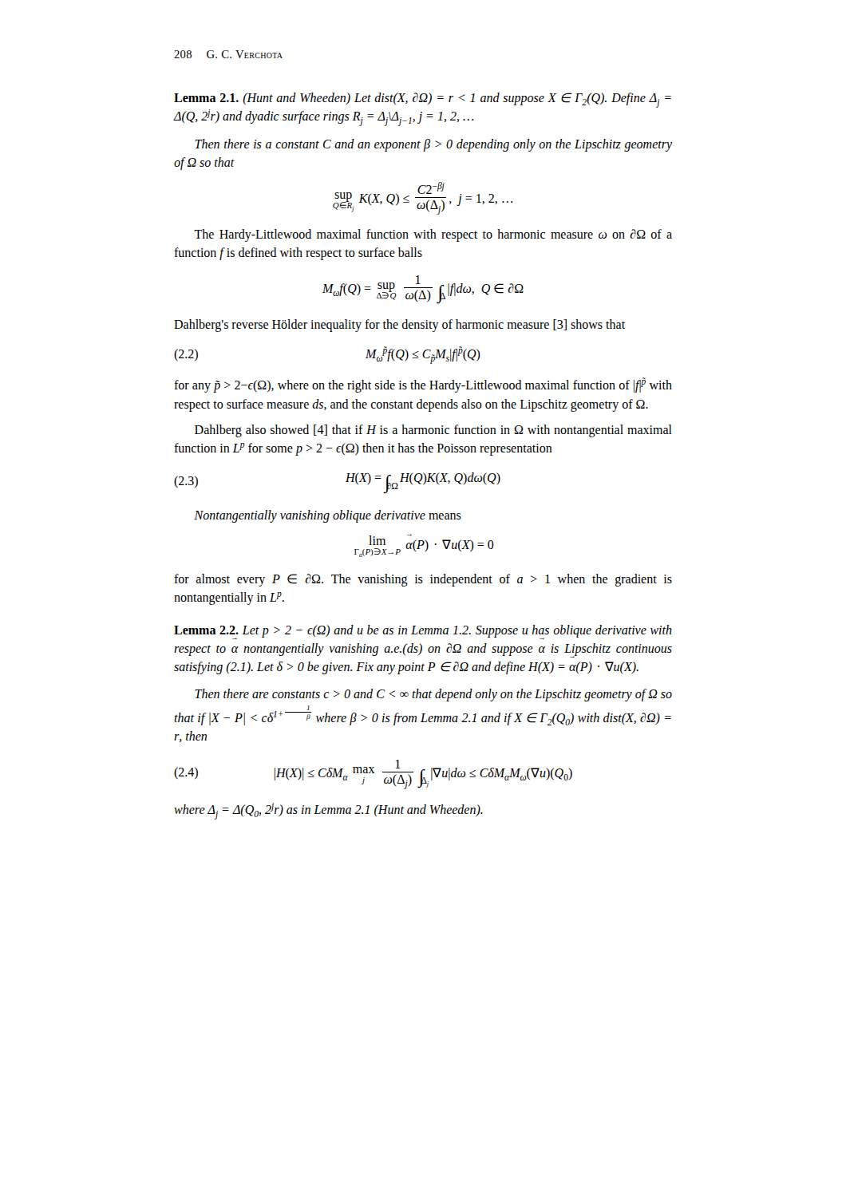208 G. C. Verchota
Lemma 2.1. (Hunt and Wheeden) Let dist(X, ∂Ω) = r < 1 and suppose X ∈ Γ2(Q). Define Δj = Δ(Q, 2jr) and dyadic surface rings Rj = Δj\Δj−1, j = 1, 2, …
Then there is a constant C and an exponent β > 0 depending only on the Lipschitz geometry of Ω so that
sup Q∈Rj K(X, Q) ≤ C2−βj ω(Δj), j = 1, 2, …
The Hardy-Littlewood maximal function with respect to harmonic measure ω on ∂Ω of a function f is defined with respect to surface balls
Mωf(Q) = sup Δ∋Q 1 ω(Δ) ∫Δ|f|dω, Q ∈ ∂Ω
Dahlberg's reverse Hölder inequality for the density of harmonic measure [3] shows that
(2.2) Mωp̃f(Q) ≤ Cp̃Ms|f|p̃(Q)
for any p̃ > 2−ϵ(Ω), where on the right side is the Hardy-Littlewood maximal function of |f|p̃ with respect to surface measure ds, and the constant depends also on the Lipschitz geometry of Ω.
Dahlberg also showed [4] that if H is a harmonic function in Ω with nontangential maximal function in Lp for some p > 2 − ϵ(Ω) then it has the Poisson representation
(2.3) H(X) = ∫∂Ω H(Q)K(X, Q)dω(Q)
Nontangentially vanishing oblique derivative means
lim Γa(P)∋X→P α(P) · ∇u(X) = 0
for almost every P ∈ ∂Ω. The vanishing is independent of a > 1 when the gradient is nontangentially in Lp.
Lemma 2.2. Let p > 2 − ϵ(Ω) and u be as in Lemma 1.2. Suppose u has oblique derivative with respect to α nontangentially vanishing a.e.(ds) on ∂Ω and suppose α is Lipschitz continuous satisfying (2.1). Let δ > 0 be given. Fix any point P ∈ ∂Ω and define H(X) = α(P) · ∇u(X).
Then there are constants c > 0 and C < ∞ that depend only on the Lipschitz geometry of Ω so that if |X − P| < cδ1+1 β where β > 0 is from Lemma 2.1 and if X ∈ Γ2(Q0) with dist(X, ∂Ω) = r, then
(2.4) |H(X)| ≤ CδMα max j 1 ω(Δj) ∫Δj|∇u|dω ≤ CδMα Mω(∇u)(Q0)
where Δj = Δ(Q0, 2jr) as in Lemma 2.1 (Hunt and Wheeden).